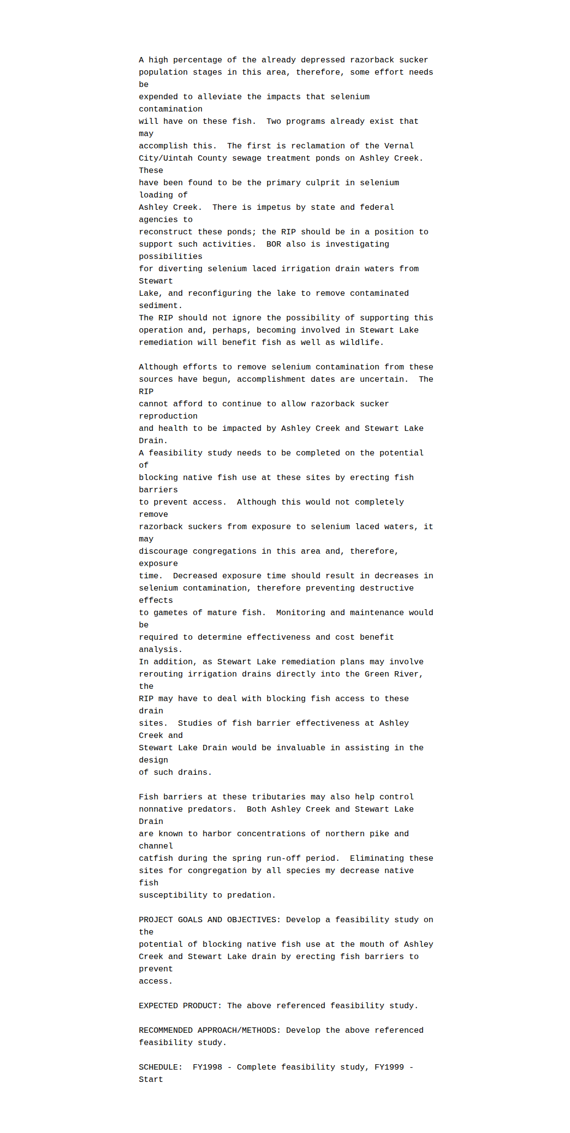A high percentage of the already depressed razorback sucker population stages in this area, therefore, some effort needs be expended to alleviate the impacts that selenium contamination will have on these fish. Two programs already exist that may accomplish this. The first is reclamation of the Vernal City/Uintah County sewage treatment ponds on Ashley Creek. These have been found to be the primary culprit in selenium loading of Ashley Creek. There is impetus by state and federal agencies to reconstruct these ponds; the RIP should be in a position to support such activities. BOR also is investigating possibilities for diverting selenium laced irrigation drain waters from Stewart Lake, and reconfiguring the lake to remove contaminated sediment. The RIP should not ignore the possibility of supporting this operation and, perhaps, becoming involved in Stewart Lake remediation will benefit fish as well as wildlife.
Although efforts to remove selenium contamination from these sources have begun, accomplishment dates are uncertain. The RIP cannot afford to continue to allow razorback sucker reproduction and health to be impacted by Ashley Creek and Stewart Lake Drain. A feasibility study needs to be completed on the potential of blocking native fish use at these sites by erecting fish barriers to prevent access. Although this would not completely remove razorback suckers from exposure to selenium laced waters, it may discourage congregations in this area and, therefore, exposure time. Decreased exposure time should result in decreases in selenium contamination, therefore preventing destructive effects to gametes of mature fish. Monitoring and maintenance would be required to determine effectiveness and cost benefit analysis. In addition, as Stewart Lake remediation plans may involve rerouting irrigation drains directly into the Green River, the RIP may have to deal with blocking fish access to these drain sites. Studies of fish barrier effectiveness at Ashley Creek and Stewart Lake Drain would be invaluable in assisting in the design of such drains.
Fish barriers at these tributaries may also help control nonnative predators. Both Ashley Creek and Stewart Lake Drain are known to harbor concentrations of northern pike and channel catfish during the spring run-off period. Eliminating these sites for congregation by all species my decrease native fish susceptibility to predation.
PROJECT GOALS AND OBJECTIVES: Develop a feasibility study on the potential of blocking native fish use at the mouth of Ashley Creek and Stewart Lake drain by erecting fish barriers to prevent access.
EXPECTED PRODUCT: The above referenced feasibility study.
RECOMMENDED APPROACH/METHODS: Develop the above referenced feasibility study.
SCHEDULE: FY1998 - Complete feasibility study, FY1999 - Start